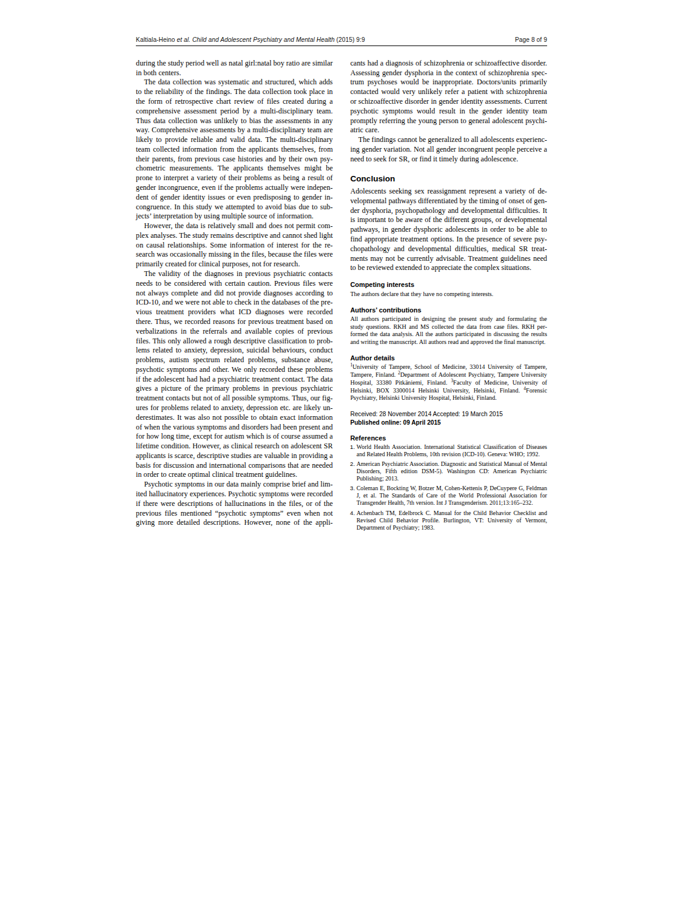Kaltiala-Heino et al. Child and Adolescent Psychiatry and Mental Health (2015) 9:9
Page 8 of 9
during the study period well as natal girl:natal boy ratio are similar in both centers.
The data collection was systematic and structured, which adds to the reliability of the findings. The data collection took place in the form of retrospective chart review of files created during a comprehensive assessment period by a multi-disciplinary team. Thus data collection was unlikely to bias the assessments in any way. Comprehensive assessments by a multi-disciplinary team are likely to provide reliable and valid data. The multi-disciplinary team collected information from the applicants themselves, from their parents, from previous case histories and by their own psychometric measurements. The applicants themselves might be prone to interpret a variety of their problems as being a result of gender incongruence, even if the problems actually were independent of gender identity issues or even predisposing to gender incongruence. In this study we attempted to avoid bias due to subjects’ interpretation by using multiple source of information.
However, the data is relatively small and does not permit complex analyses. The study remains descriptive and cannot shed light on causal relationships. Some information of interest for the research was occasionally missing in the files, because the files were primarily created for clinical purposes, not for research.
The validity of the diagnoses in previous psychiatric contacts needs to be considered with certain caution. Previous files were not always complete and did not provide diagnoses according to ICD-10, and we were not able to check in the databases of the previous treatment providers what ICD diagnoses were recorded there. Thus, we recorded reasons for previous treatment based on verbalizations in the referrals and available copies of previous files. This only allowed a rough descriptive classification to problems related to anxiety, depression, suicidal behaviours, conduct problems, autism spectrum related problems, substance abuse, psychotic symptoms and other. We only recorded these problems if the adolescent had had a psychiatric treatment contact. The data gives a picture of the primary problems in previous psychiatric treatment contacts but not of all possible symptoms. Thus, our figures for problems related to anxiety, depression etc. are likely underestimates. It was also not possible to obtain exact information of when the various symptoms and disorders had been present and for how long time, except for autism which is of course assumed a lifetime condition. However, as clinical research on adolescent SR applicants is scarce, descriptive studies are valuable in providing a basis for discussion and international comparisons that are needed in order to create optimal clinical treatment guidelines.
Psychotic symptoms in our data mainly comprise brief and limited hallucinatory experiences. Psychotic symptoms were recorded if there were descriptions of hallucinations in the files, or of the previous files mentioned “psychotic symptoms” even when not giving more detailed descriptions. However, none of the applicants had a diagnosis of schizophrenia or schizoaffective disorder. Assessing gender dysphoria in the context of schizophrenia spectrum psychoses would be inappropriate. Doctors/units primarily contacted would very unlikely refer a patient with schizophrenia or schizoaffective disorder in gender identity assessments. Current psychotic symptoms would result in the gender identity team promptly referring the young person to general adolescent psychiatric care.
The findings cannot be generalized to all adolescents experiencing gender variation. Not all gender incongruent people perceive a need to seek for SR, or find it timely during adolescence.
Conclusion
Adolescents seeking sex reassignment represent a variety of developmental pathways differentiated by the timing of onset of gender dysphoria, psychopathology and developmental difficulties. It is important to be aware of the different groups, or developmental pathways, in gender dysphoric adolescents in order to be able to find appropriate treatment options. In the presence of severe psychopathology and developmental difficulties, medical SR treatments may not be currently advisable. Treatment guidelines need to be reviewed extended to appreciate the complex situations.
Competing interests
The authors declare that they have no competing interests.
Authors’ contributions
All authors participated in designing the present study and formulating the study questions. RKH and MS collected the data from case files. RKH performed the data analysis. All the authors participated in discussing the results and writing the manuscript. All authors read and approved the final manuscript.
Author details
1University of Tampere, School of Medicine, 33014 University of Tampere, Tampere, Finland. 2Department of Adolescent Psychiatry, Tampere University Hospital, 33380 Pitkäniemi, Finland. 3Faculty of Medicine, University of Helsinki, BOX 3300014 Helsinki University, Helsinki, Finland. 4Forensic Psychiatry, Helsinki University Hospital, Helsinki, Finland.
Received: 28 November 2014 Accepted: 19 March 2015
Published online: 09 April 2015
References
World Health Association. International Statistical Classification of Diseases and Related Health Problems, 10th revision (ICD-10). Geneva: WHO; 1992.
American Psychiatric Association. Diagnostic and Statistical Manual of Mental Disorders, Fifth edition DSM-5). Washington CD: American Psychiatric Publishing; 2013.
Coleman E, Bockting W, Botzer M, Cohen-Kettenis P, DeCuypere G, Feldman J, et al. The Standards of Care of the World Professional Association for Transgender Health, 7th version. Int J Transgenderism. 2011;13:165–232.
Achenbach TM, Edelbrock C. Manual for the Child Behavior Checklist and Revised Child Behavior Profile. Burlington, VT: University of Vermont, Department of Psychiatry; 1983.